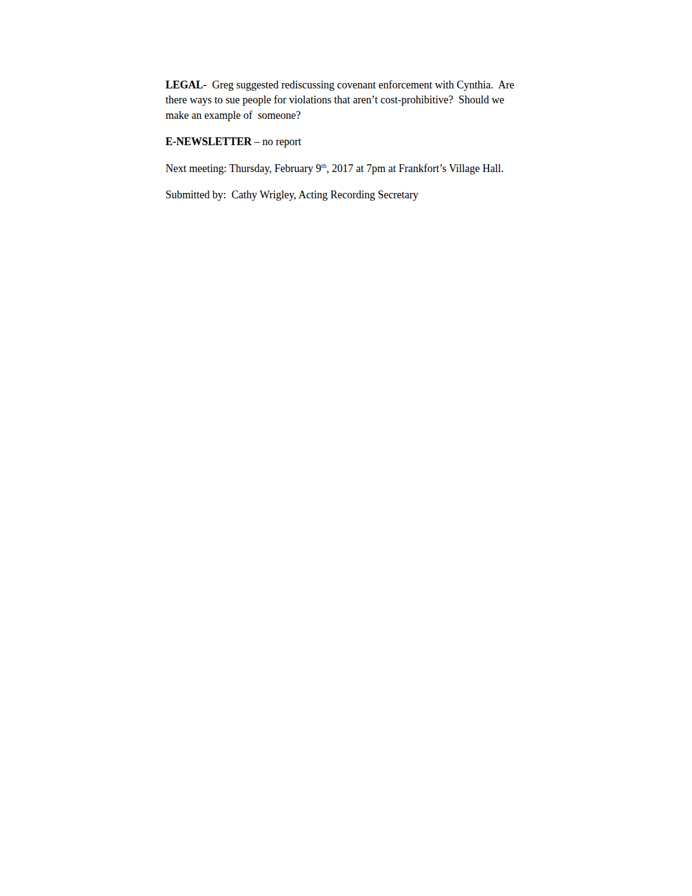LEGAL- Greg suggested rediscussing covenant enforcement with Cynthia. Are there ways to sue people for violations that aren’t cost-prohibitive? Should we make an example of someone?
E-NEWSLETTER – no report
Next meeting: Thursday, February 9th, 2017 at 7pm at Frankfort’s Village Hall.
Submitted by: Cathy Wrigley, Acting Recording Secretary